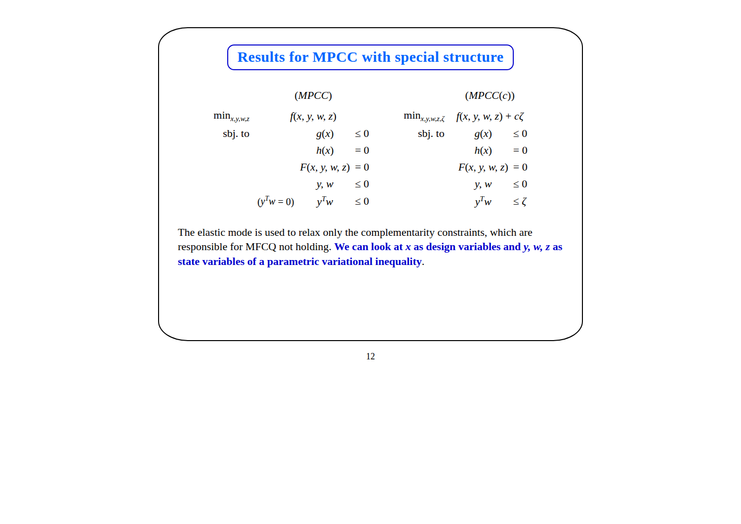Results for MPCC with special structure
| | ( MPCC ) | | | ( MPCC ( c )) |
| min x,y,w,z | f ( x, y, w, z ) | | min x,y,w,z,ζ | f ( x, y, w, z ) + cζ |
| sbj. to | | g ( x ) | ≤ 0 | | sbj. to | | g ( x ) | ≤ 0 |
| | | h ( x ) | = 0 | | | | h ( x ) | = 0 |
| | | F ( x, y, w, z ) | = 0 | | | | F ( x, y, w, z ) | = 0 |
| | | y, w | ≤ 0 | | | | y, w | ≤ 0 |
| | ( y T w = 0) | y T w | ≤ 0 | | | | y T w | ≤ ζ |
The elastic mode is used to relax only the complementarity constraints, which are responsible for MFCQ not holding. We can look at x as design variables and y, w, z as state variables of a parametric variational inequality.
12